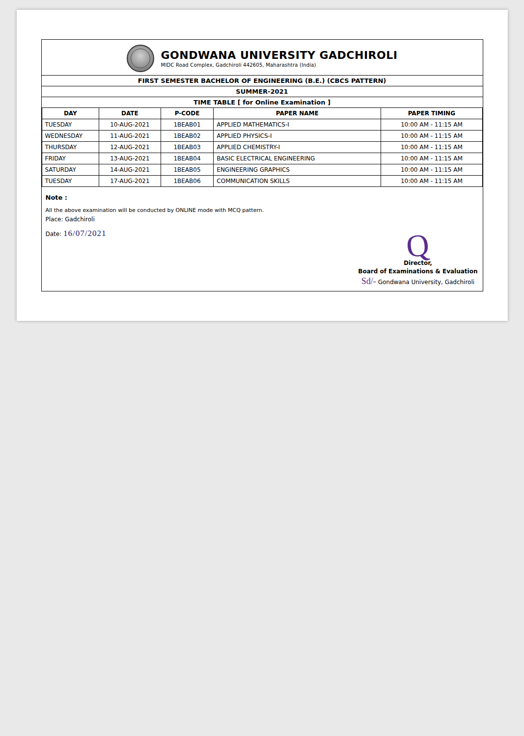GONDWANA UNIVERSITY GADCHIROLI
MIDC Road Complex, Gadchiroli 442605, Maharashtra (India)
FIRST SEMESTER BACHELOR OF ENGINEERING (B.E.) (CBCS PATTERN)
SUMMER-2021
TIME TABLE [ for Online Examination ]
| DAY | DATE | P-CODE | PAPER NAME | PAPER TIMING |
| --- | --- | --- | --- | --- |
| TUESDAY | 10-AUG-2021 | 1BEAB01 | APPLIED MATHEMATICS-I | 10:00 AM - 11:15 AM |
| WEDNESDAY | 11-AUG-2021 | 1BEAB02 | APPLIED PHYSICS-I | 10:00 AM - 11:15 AM |
| THURSDAY | 12-AUG-2021 | 1BEAB03 | APPLIED CHEMISTRY-I | 10:00 AM - 11:15 AM |
| FRIDAY | 13-AUG-2021 | 1BEAB04 | BASIC ELECTRICAL ENGINEERING | 10:00 AM - 11:15 AM |
| SATURDAY | 14-AUG-2021 | 1BEAB05 | ENGINEERING GRAPHICS | 10:00 AM - 11:15 AM |
| TUESDAY | 17-AUG-2021 | 1BEAB06 | COMMUNICATION SKILLS | 10:00 AM - 11:15 AM |
Note :
All the above examination will be conducted by ONLINE mode with MCQ pattern.
Q
Director,
Board of Examinations & Evaluation
Sd/-Gondwana University, Gadchiroli
Place: Gadchiroli
Date: 16/07/2021